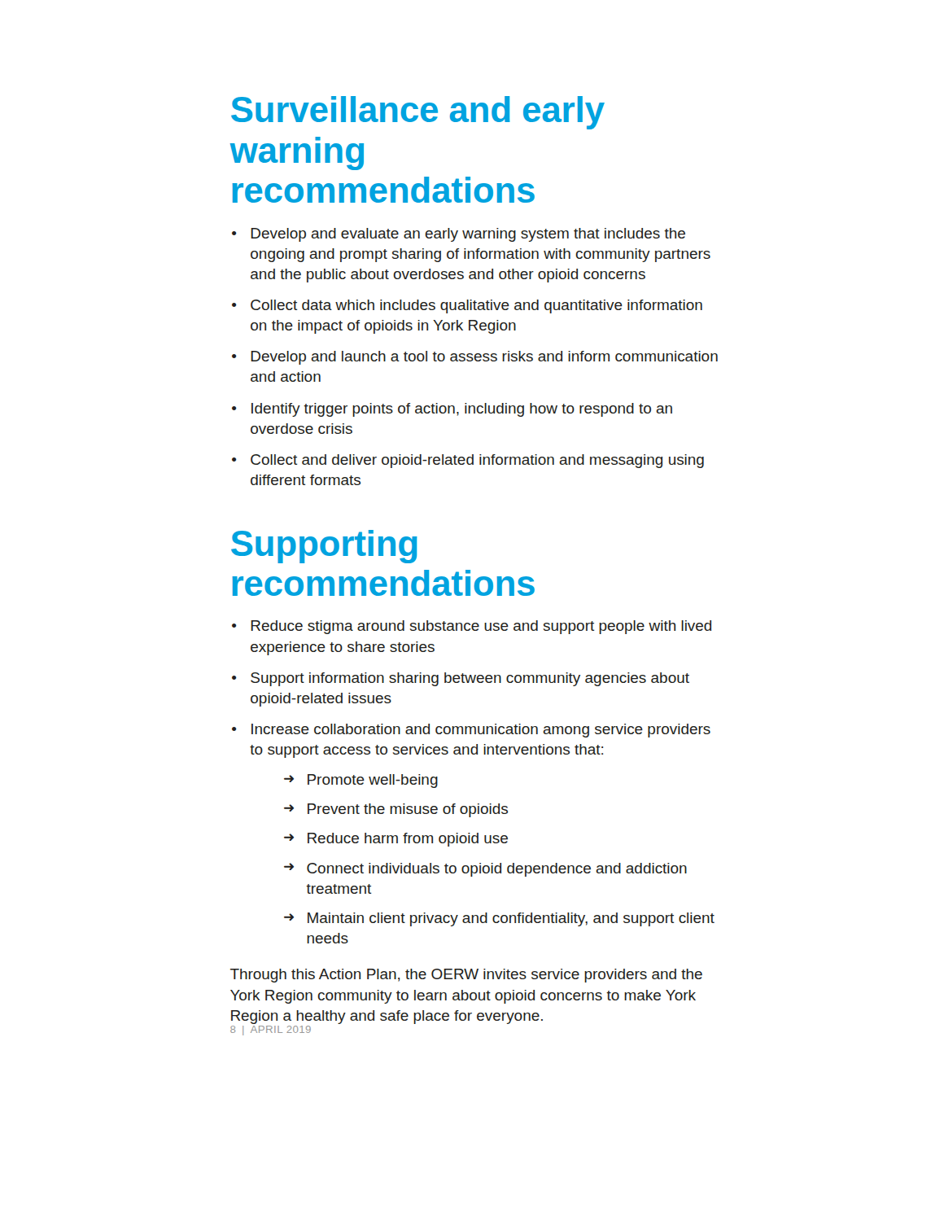Surveillance and early warning
recommendations
Develop and evaluate an early warning system that includes the ongoing and prompt sharing of information with community partners and the public about overdoses and other opioid concerns
Collect data which includes qualitative and quantitative information on the impact of opioids in York Region
Develop and launch a tool to assess risks and inform communication and action
Identify trigger points of action, including how to respond to an overdose crisis
Collect and deliver opioid-related information and messaging using different formats
Supporting recommendations
Reduce stigma around substance use and support people with lived experience to share stories
Support information sharing between community agencies about opioid-related issues
Increase collaboration and communication among service providers to support access to services and interventions that:
Promote well-being
Prevent the misuse of opioids
Reduce harm from opioid use
Connect individuals to opioid dependence and addiction treatment
Maintain client privacy and confidentiality, and support client needs
Through this Action Plan, the OERW invites service providers and the York Region community to learn about opioid concerns to make York Region a healthy and safe place for everyone.
8|APRIL 2019